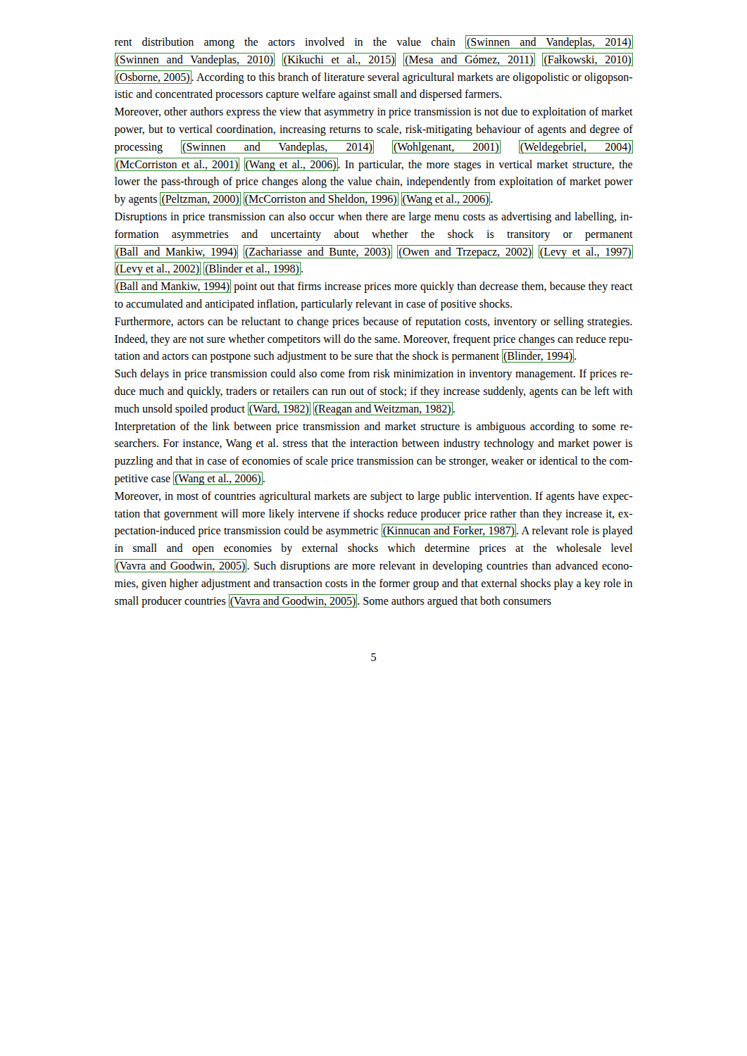rent distribution among the actors involved in the value chain (Swinnen and Vandeplas, 2014) (Swinnen and Vandeplas, 2010) (Kikuchi et al., 2015) (Mesa and Gómez, 2011) (Fałkowski, 2010) (Osborne, 2005). According to this branch of literature several agricultural markets are oligopolistic or oligopsonistic and concentrated processors capture welfare against small and dispersed farmers.
Moreover, other authors express the view that asymmetry in price transmission is not due to exploitation of market power, but to vertical coordination, increasing returns to scale, risk-mitigating behaviour of agents and degree of processing (Swinnen and Vandeplas, 2014) (Wohlgenant, 2001) (Weldegebriel, 2004) (McCorriston et al., 2001) (Wang et al., 2006). In particular, the more stages in vertical market structure, the lower the pass-through of price changes along the value chain, independently from exploitation of market power by agents (Peltzman, 2000) (McCorriston and Sheldon, 1996) (Wang et al., 2006).
Disruptions in price transmission can also occur when there are large menu costs as advertising and labelling, information asymmetries and uncertainty about whether the shock is transitory or permanent (Ball and Mankiw, 1994) (Zachariasse and Bunte, 2003) (Owen and Trzepacz, 2002) (Levy et al., 1997) (Levy et al., 2002) (Blinder et al., 1998).
(Ball and Mankiw, 1994) point out that firms increase prices more quickly than decrease them, because they react to accumulated and anticipated inflation, particularly relevant in case of positive shocks.
Furthermore, actors can be reluctant to change prices because of reputation costs, inventory or selling strategies. Indeed, they are not sure whether competitors will do the same. Moreover, frequent price changes can reduce reputation and actors can postpone such adjustment to be sure that the shock is permanent (Blinder, 1994).
Such delays in price transmission could also come from risk minimization in inventory management. If prices reduce much and quickly, traders or retailers can run out of stock; if they increase suddenly, agents can be left with much unsold spoiled product (Ward, 1982) (Reagan and Weitzman, 1982).
Interpretation of the link between price transmission and market structure is ambiguous according to some researchers. For instance, Wang et al. stress that the interaction between industry technology and market power is puzzling and that in case of economies of scale price transmission can be stronger, weaker or identical to the competitive case (Wang et al., 2006).
Moreover, in most of countries agricultural markets are subject to large public intervention. If agents have expectation that government will more likely intervene if shocks reduce producer price rather than they increase it, expectation-induced price transmission could be asymmetric (Kinnucan and Forker, 1987). A relevant role is played in small and open economies by external shocks which determine prices at the wholesale level (Vavra and Goodwin, 2005). Such disruptions are more relevant in developing countries than advanced economies, given higher adjustment and transaction costs in the former group and that external shocks play a key role in small producer countries (Vavra and Goodwin, 2005). Some authors argued that both consumers
5